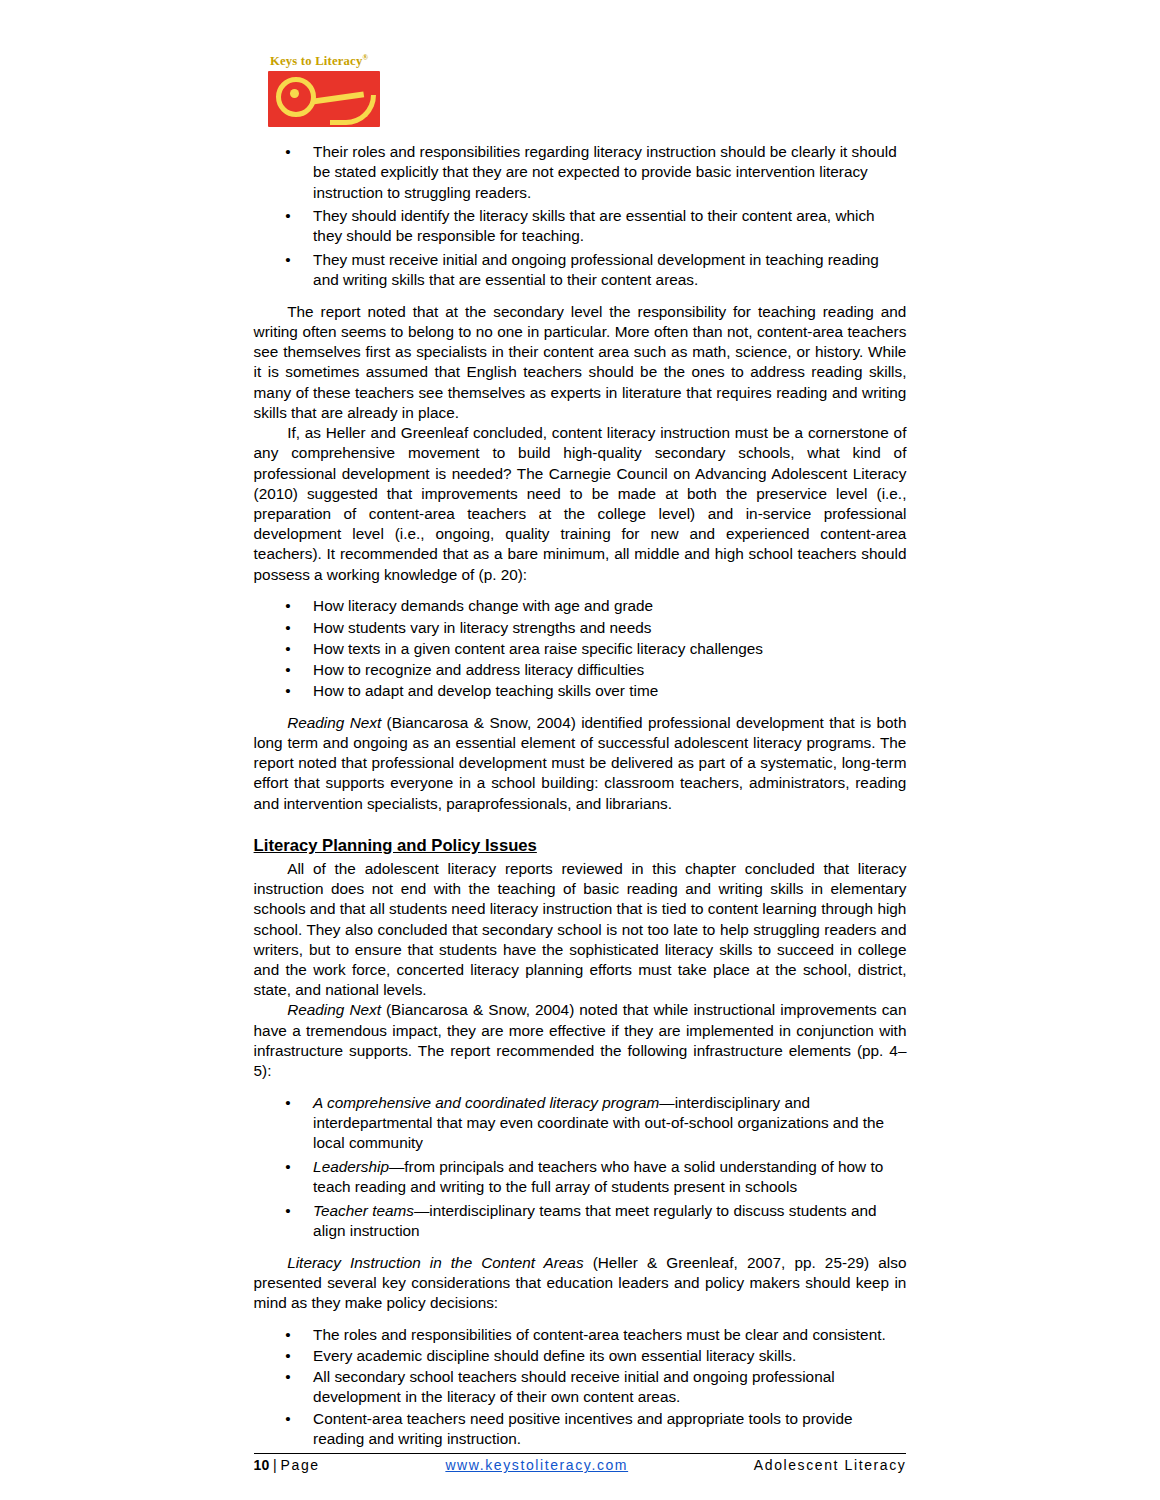Keys to Literacy®
Their roles and responsibilities regarding literacy instruction should be clearly it should be stated explicitly that they are not expected to provide basic intervention literacy instruction to struggling readers.
They should identify the literacy skills that are essential to their content area, which they should be responsible for teaching.
They must receive initial and ongoing professional development in teaching reading and writing skills that are essential to their content areas.
The report noted that at the secondary level the responsibility for teaching reading and writing often seems to belong to no one in particular. More often than not, content-area teachers see themselves first as specialists in their content area such as math, science, or history. While it is sometimes assumed that English teachers should be the ones to address reading skills, many of these teachers see themselves as experts in literature that requires reading and writing skills that are already in place.
If, as Heller and Greenleaf concluded, content literacy instruction must be a cornerstone of any comprehensive movement to build high-quality secondary schools, what kind of professional development is needed? The Carnegie Council on Advancing Adolescent Literacy (2010) suggested that improvements need to be made at both the preservice level (i.e., preparation of content-area teachers at the college level) and in-service professional development level (i.e., ongoing, quality training for new and experienced content-area teachers). It recommended that as a bare minimum, all middle and high school teachers should possess a working knowledge of (p. 20):
How literacy demands change with age and grade
How students vary in literacy strengths and needs
How texts in a given content area raise specific literacy challenges
How to recognize and address literacy difficulties
How to adapt and develop teaching skills over time
Reading Next (Biancarosa & Snow, 2004) identified professional development that is both long term and ongoing as an essential element of successful adolescent literacy programs. The report noted that professional development must be delivered as part of a systematic, long-term effort that supports everyone in a school building: classroom teachers, administrators, reading and intervention specialists, paraprofessionals, and librarians.
Literacy Planning and Policy Issues
All of the adolescent literacy reports reviewed in this chapter concluded that literacy instruction does not end with the teaching of basic reading and writing skills in elementary schools and that all students need literacy instruction that is tied to content learning through high school. They also concluded that secondary school is not too late to help struggling readers and writers, but to ensure that students have the sophisticated literacy skills to succeed in college and the work force, concerted literacy planning efforts must take place at the school, district, state, and national levels.
Reading Next (Biancarosa & Snow, 2004) noted that while instructional improvements can have a tremendous impact, they are more effective if they are implemented in conjunction with infrastructure supports. The report recommended the following infrastructure elements (pp. 4–5):
A comprehensive and coordinated literacy program—interdisciplinary and interdepartmental that may even coordinate with out-of-school organizations and the local community
Leadership—from principals and teachers who have a solid understanding of how to teach reading and writing to the full array of students present in schools
Teacher teams—interdisciplinary teams that meet regularly to discuss students and align instruction
Literacy Instruction in the Content Areas (Heller & Greenleaf, 2007, pp. 25-29) also presented several key considerations that education leaders and policy makers should keep in mind as they make policy decisions:
The roles and responsibilities of content-area teachers must be clear and consistent.
Every academic discipline should define its own essential literacy skills.
All secondary school teachers should receive initial and ongoing professional development in the literacy of their own content areas.
Content-area teachers need positive incentives and appropriate tools to provide reading and writing instruction.
10 | Page
www.keystoliteracy.com
Adolescent Literacy